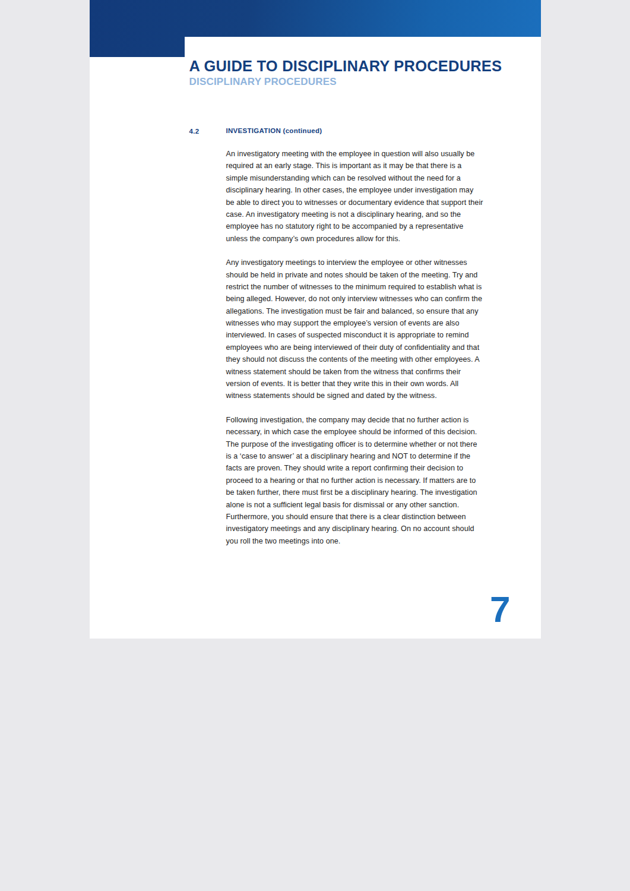A Guide to Disciplinary Procedures
Disciplinary Procedures
4.2
Investigation (continued)
An investigatory meeting with the employee in question will also usually be required at an early stage. This is important as it may be that there is a simple misunderstanding which can be resolved without the need for a disciplinary hearing. In other cases, the employee under investigation may be able to direct you to witnesses or documentary evidence that support their case. An investigatory meeting is not a disciplinary hearing, and so the employee has no statutory right to be accompanied by a representative unless the company’s own procedures allow for this.
Any investigatory meetings to interview the employee or other witnesses should be held in private and notes should be taken of the meeting. Try and restrict the number of witnesses to the minimum required to establish what is being alleged. However, do not only interview witnesses who can confirm the allegations. The investigation must be fair and balanced, so ensure that any witnesses who may support the employee’s version of events are also interviewed. In cases of suspected misconduct it is appropriate to remind employees who are being interviewed of their duty of confidentiality and that they should not discuss the contents of the meeting with other employees. A witness statement should be taken from the witness that confirms their version of events. It is better that they write this in their own words. All witness statements should be signed and dated by the witness.
Following investigation, the company may decide that no further action is necessary, in which case the employee should be informed of this decision. The purpose of the investigating officer is to determine whether or not there is a ‘case to answer’ at a disciplinary hearing and NOT to determine if the facts are proven. They should write a report confirming their decision to proceed to a hearing or that no further action is necessary. If matters are to be taken further, there must first be a disciplinary hearing. The investigation alone is not a sufficient legal basis for dismissal or any other sanction. Furthermore, you should ensure that there is a clear distinction between investigatory meetings and any disciplinary hearing. On no account should you roll the two meetings into one.
7